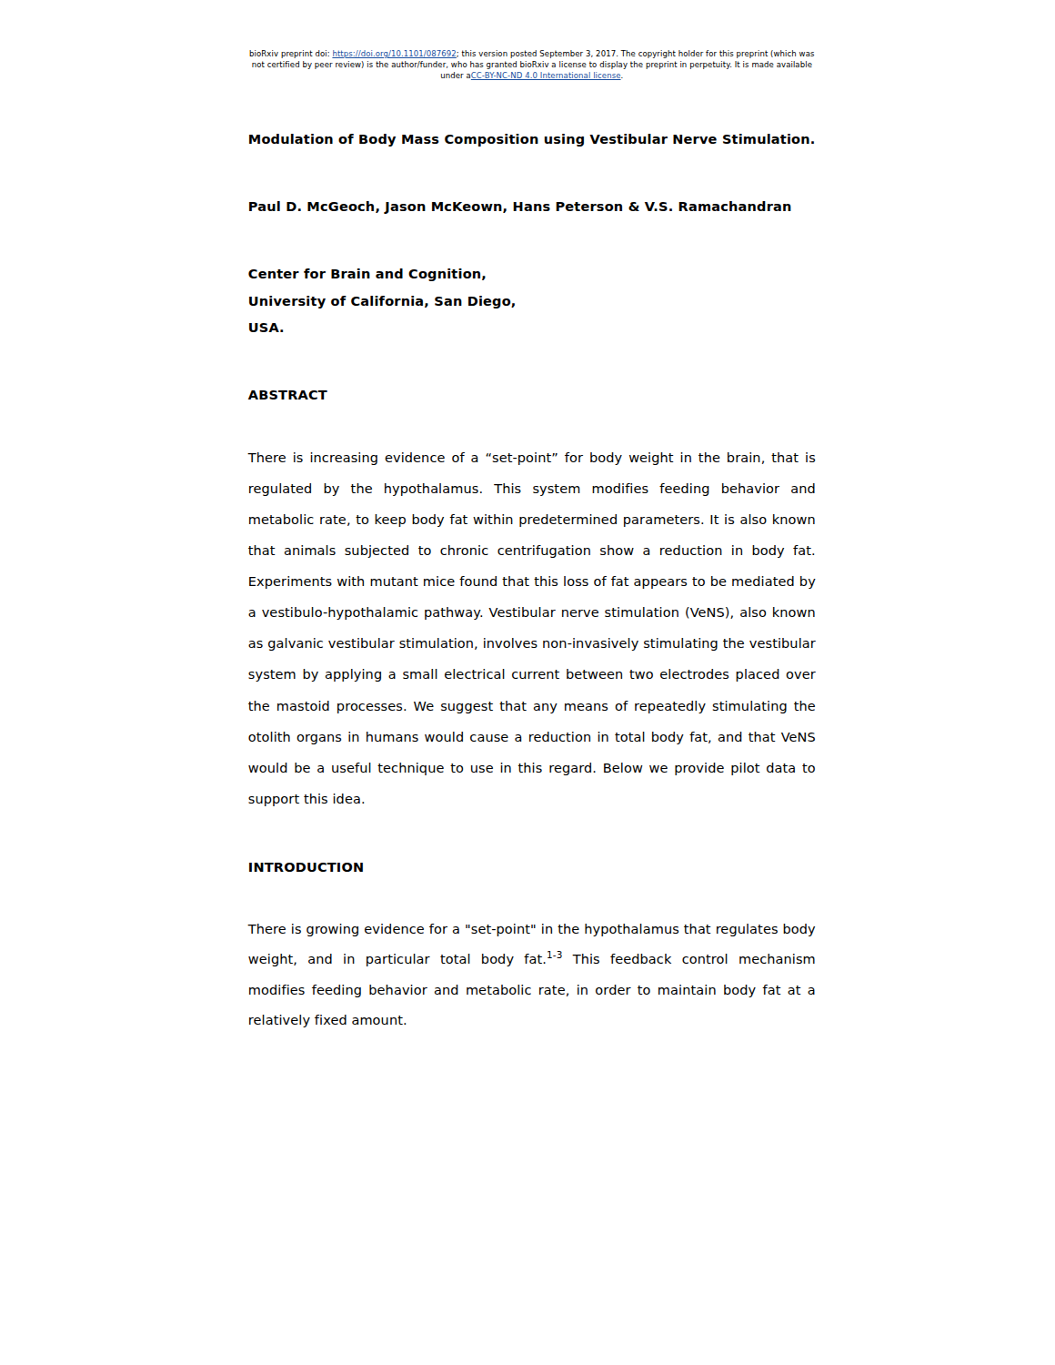bioRxiv preprint doi: https://doi.org/10.1101/087692; this version posted September 3, 2017. The copyright holder for this preprint (which was not certified by peer review) is the author/funder, who has granted bioRxiv a license to display the preprint in perpetuity. It is made available under aCC-BY-NC-ND 4.0 International license.
Modulation of Body Mass Composition using Vestibular Nerve Stimulation.
Paul D. McGeoch, Jason McKeown, Hans Peterson & V.S. Ramachandran
Center for Brain and Cognition,
University of California, San Diego,
USA.
ABSTRACT
There is increasing evidence of a “set-point” for body weight in the brain, that is regulated by the hypothalamus. This system modifies feeding behavior and metabolic rate, to keep body fat within predetermined parameters. It is also known that animals subjected to chronic centrifugation show a reduction in body fat. Experiments with mutant mice found that this loss of fat appears to be mediated by a vestibulo-hypothalamic pathway. Vestibular nerve stimulation (VeNS), also known as galvanic vestibular stimulation, involves non-invasively stimulating the vestibular system by applying a small electrical current between two electrodes placed over the mastoid processes. We suggest that any means of repeatedly stimulating the otolith organs in humans would cause a reduction in total body fat, and that VeNS would be a useful technique to use in this regard. Below we provide pilot data to support this idea.
INTRODUCTION
There is growing evidence for a "set-point" in the hypothalamus that regulates body weight, and in particular total body fat.1-3 This feedback control mechanism modifies feeding behavior and metabolic rate, in order to maintain body fat at a relatively fixed amount.